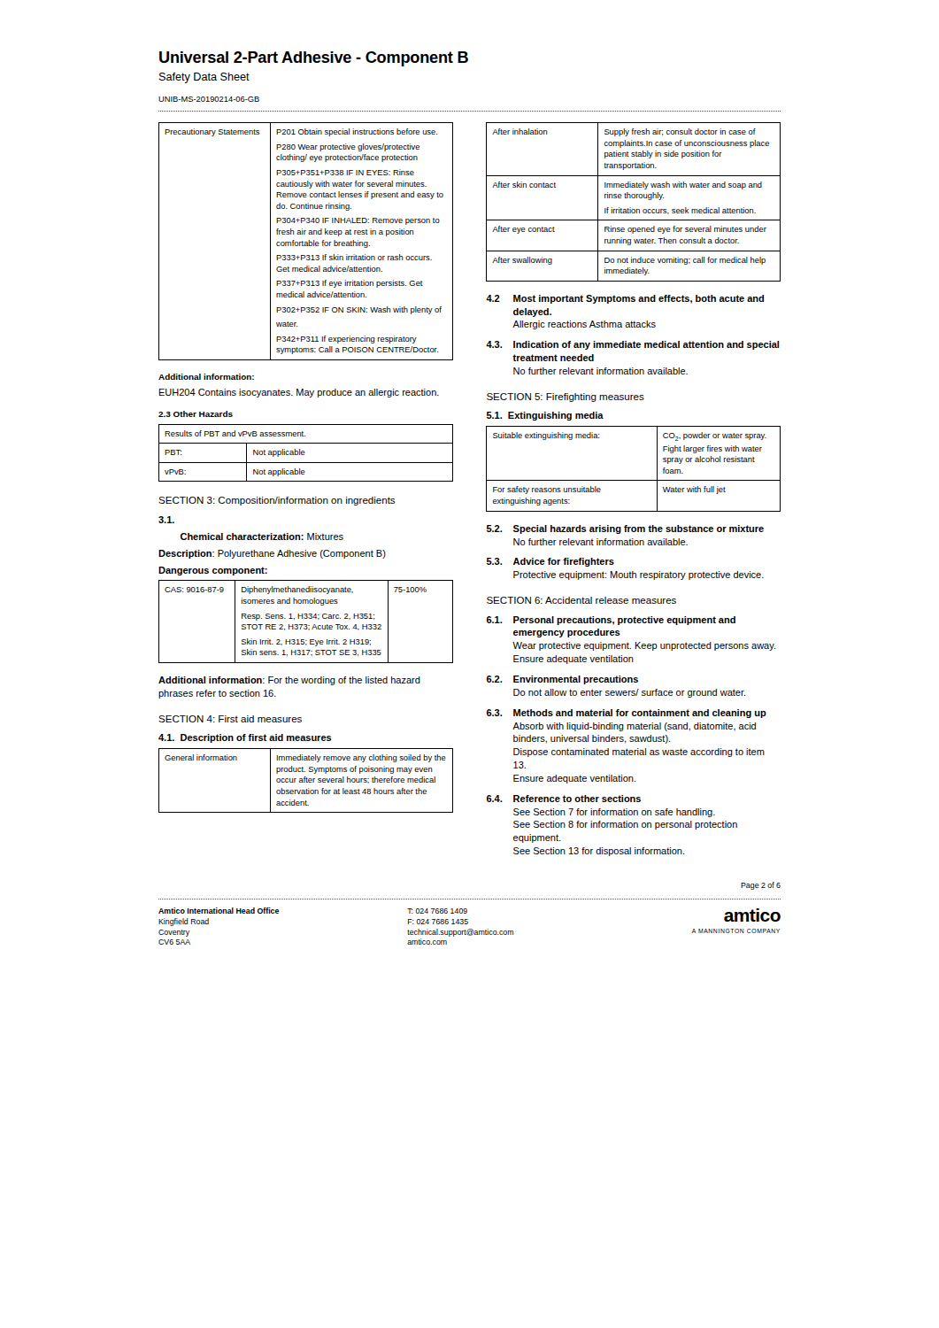Universal 2-Part Adhesive - Component B
Safety Data Sheet
UNIB-MS-20190214-06-GB
| Precautionary Statements | P201 Obtain special instructions before use. P280 Wear protective gloves/protective clothing/ eye protection/face protection P305+P351+P338 IF IN EYES: Rinse cautiously with water for several minutes. Remove contact lenses if present and easy to do. Continue rinsing. P304+P340 IF INHALED: Remove person to fresh air and keep at rest in a position comfortable for breathing. P333+P313 If skin irritation or rash occurs. Get medical advice/attention. P337+P313 If eye irritation persists. Get medical advice/attention. P302+P352 IF ON SKIN: Wash with plenty of water. P342+P311 If experiencing respiratory symptoms: Call a POISON CENTRE/Doctor. |
Additional information:
EUH204 Contains isocyanates. May produce an allergic reaction.
2.3 Other Hazards
| Results of PBT and vPvB assessment. |
| PBT: | Not applicable |
| vPvB: | Not applicable |
SECTION 3: Composition/information on ingredients
3.1.
Chemical characterization: Mixtures
Description: Polyurethane Adhesive (Component B)
Dangerous component:
| CAS: 9016-87-9 | Diphenylmethanediisocyanate, isomeres and homologues Resp. Sens. 1, H334; Carc. 2, H351; STOT RE 2, H373; Acute Tox. 4, H332 Skin Irrit. 2, H315; Eye Irrit. 2 H319; Skin sens. 1, H317; STOT SE 3, H335 | 75-100% |
Additional information: For the wording of the listed hazard phrases refer to section 16.
SECTION 4: First aid measures
4.1. Description of first aid measures
| General information | Immediately remove any clothing soiled by the product. Symptoms of poisoning may even occur after several hours; therefore medical observation for at least 48 hours after the accident. |
| After inhalation | Supply fresh air; consult doctor in case of complaints.In case of unconsciousness place patient stably in side position for transportation. |
| After skin contact | Immediately wash with water and soap and rinse thoroughly. If irritation occurs, seek medical attention. |
| After eye contact | Rinse opened eye for several minutes under running water. Then consult a doctor. |
| After swallowing | Do not induce vomiting; call for medical help immediately. |
4.2 Most important Symptoms and effects, both acute and delayed. Allergic reactions Asthma attacks
4.3. Indication of any immediate medical attention and special treatment needed No further relevant information available.
SECTION 5: Firefighting measures
5.1. Extinguishing media
| Suitable extinguishing media: | CO 2 , powder or water spray. Fight larger fires with water spray or alcohol resistant foam. |
| For safety reasons unsuitable extinguishing agents: | Water with full jet |
5.2. Special hazards arising from the substance or mixture No further relevant information available.
5.3. Advice for firefighters Protective equipment: Mouth respiratory protective device.
SECTION 6: Accidental release measures
6.1. Personal precautions, protective equipment and emergency procedures Wear protective equipment. Keep unprotected persons away. Ensure adequate ventilation
6.2. Environmental precautions Do not allow to enter sewers/ surface or ground water.
6.3. Methods and material for containment and cleaning up Absorb with liquid-binding material (sand, diatomite, acid binders, universal binders, sawdust).
Dispose contaminated material as waste according to item 13.
Ensure adequate ventilation.
6.4. Reference to other sections See Section 7 for information on safe handling.
See Section 8 for information on personal protection equipment.
See Section 13 for disposal information.
Page 2 of 6
Amtico International Head Office Kingfield Road
Coventry
CV6 5AA
T: 024 7686 1409
F: 024 7686 1435
technical.support@amtico.com
amtico.com
amtico
A MANNINGTON COMPANY